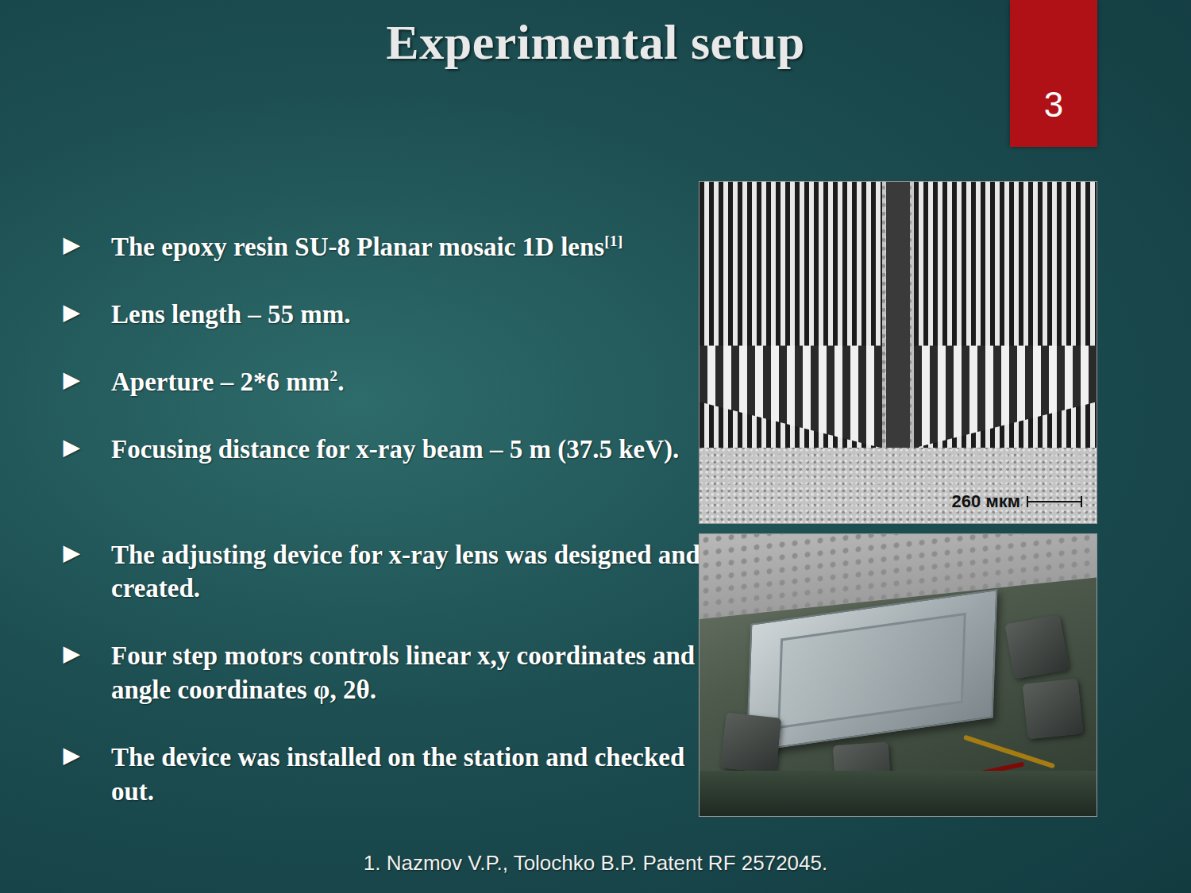Experimental setup
3
The epoxy resin SU-8 Planar mosaic 1D lens[1]
Lens length – 55 mm.
Aperture – 2*6 mm2.
Focusing distance for x-ray beam – 5 m (37.5 keV).
The adjusting device for x-ray lens was designed and created.
Four step motors controls linear x,y coordinates and angle coordinates φ, 2θ.
The device was installed on the station and checked out.
260 мкм
1. Nazmov V.P., Tolochko B.P. Patent RF 2572045.